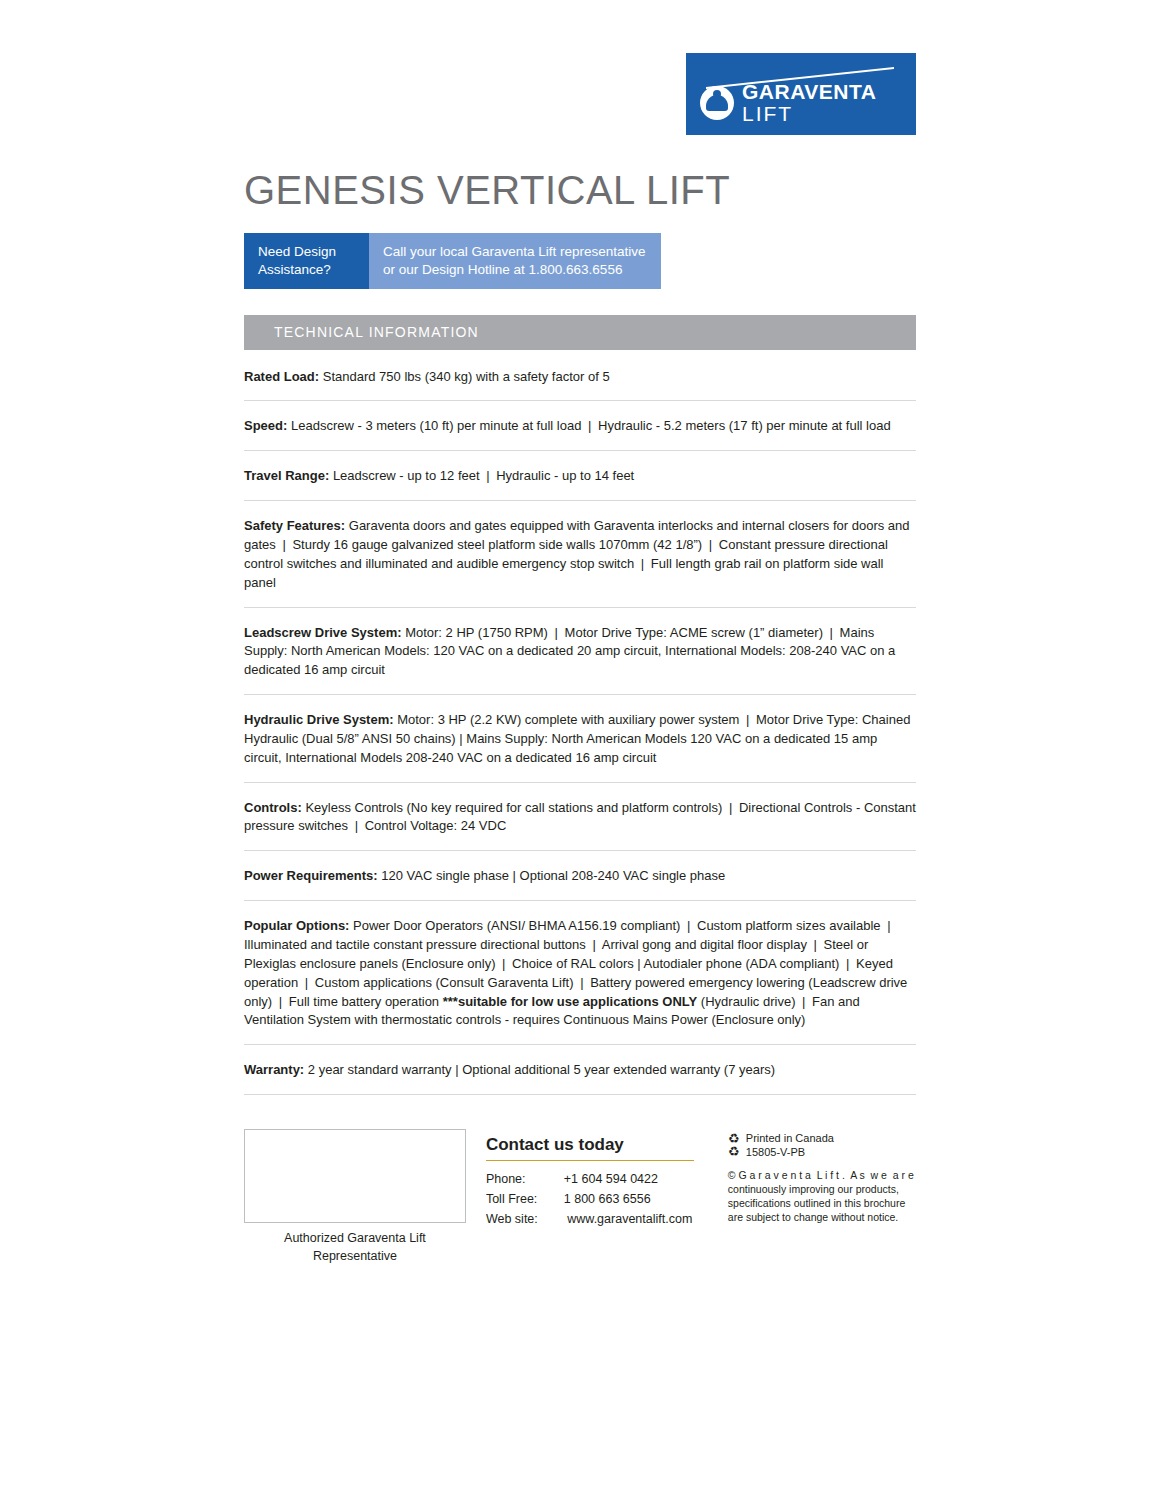GARAVENTALIFT
GENESIS VERTICAL LIFT
Need Design
Assistance?
Call your local Garaventa Lift representative
or our Design Hotline at 1.800.663.6556
TECHNICAL INFORMATION
Rated Load: Standard 750 lbs (340 kg) with a safety factor of 5
Speed: Leadscrew - 3 meters (10 ft) per minute at full load | Hydraulic - 5.2 meters (17 ft) per minute at full load
Travel Range: Leadscrew - up to 12 feet | Hydraulic - up to 14 feet
Safety Features: Garaventa doors and gates equipped with Garaventa interlocks and internal closers for doors and gates | Sturdy 16 gauge galvanized steel platform side walls 1070mm (42 1/8”) | Constant pressure directional control switches and illuminated and audible emergency stop switch | Full length grab rail on platform side wall panel
Leadscrew Drive System: Motor: 2 HP (1750 RPM) | Motor Drive Type: ACME screw (1” diameter) | Mains Supply: North American Models: 120 VAC on a dedicated 20 amp circuit, International Models: 208-240 VAC on a dedicated 16 amp circuit
Hydraulic Drive System: Motor: 3 HP (2.2 KW) complete with auxiliary power system | Motor Drive Type: Chained Hydraulic (Dual 5/8” ANSI 50 chains) | Mains Supply: North American Models 120 VAC on a dedicated 15 amp circuit, International Models 208-240 VAC on a dedicated 16 amp circuit
Controls: Keyless Controls (No key required for call stations and platform controls) | Directional Controls - Constant pressure switches | Control Voltage: 24 VDC
Power Requirements: 120 VAC single phase | Optional 208-240 VAC single phase
Popular Options: Power Door Operators (ANSI/ BHMA A156.19 compliant) | Custom platform sizes available | Illuminated and tactile constant pressure directional buttons | Arrival gong and digital floor display | Steel or Plexiglas enclosure panels (Enclosure only) | Choice of RAL colors | Autodialer phone (ADA compliant) | Keyed operation | Custom applications (Consult Garaventa Lift) | Battery powered emergency lowering (Leadscrew drive only) | Full time battery operation ***suitable for low use applications ONLY (Hydraulic drive) | Fan and Ventilation System with thermostatic controls - requires Continuous Mains Power (Enclosure only)
Warranty: 2 year standard warranty | Optional additional 5 year extended warranty (7 years)
Authorized Garaventa Lift Representative
Contact us today
| Phone: | +1 604 594 0422 |
| Toll Free: | 1 800 663 6556 |
| Web site: | www.garaventalift.com |
♻ ♻
Printed in Canada
15805-V-PB
© G a r a v e n t a L i f t . A s w e a r e continuously improving our products, specifications outlined in this brochure are subject to change without notice.